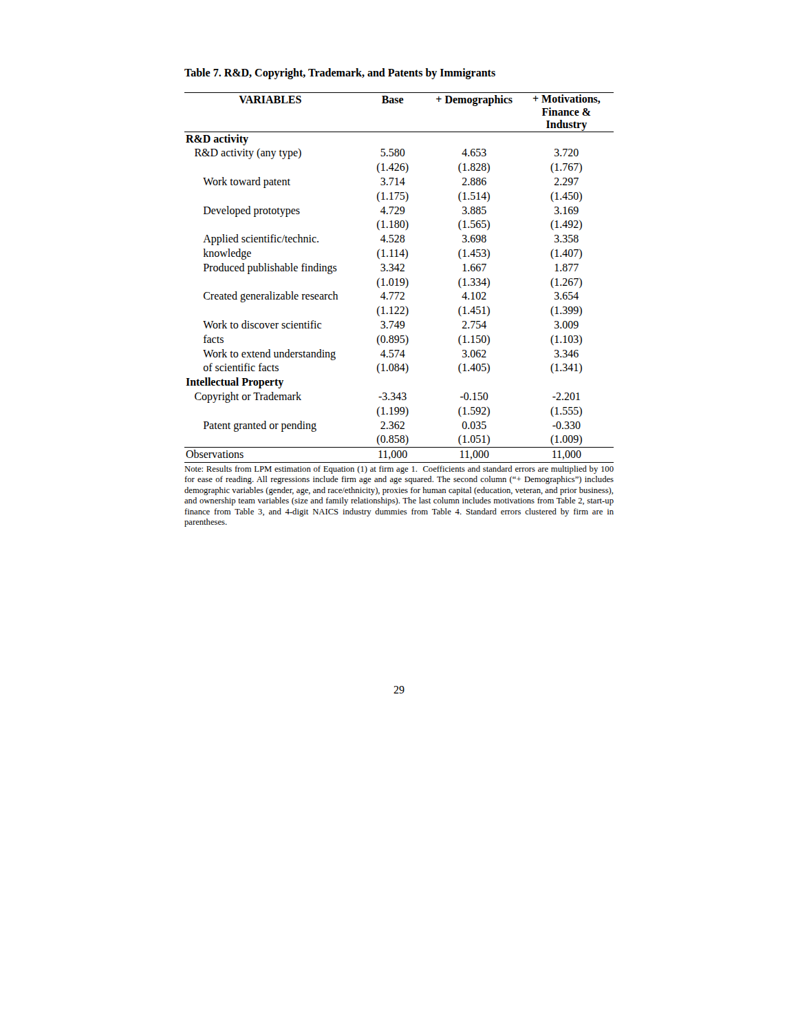Table 7. R&D, Copyright, Trademark, and Patents by Immigrants
| VARIABLES | Base | + Demographics | + Motivations, Finance & Industry |
| --- | --- | --- | --- |
| R&D activity | | | |
| R&D activity (any type) | 5.580 | 4.653 | 3.720 |
| | (1.426) | (1.828) | (1.767) |
| Work toward patent | 3.714 | 2.886 | 2.297 |
| | (1.175) | (1.514) | (1.450) |
| Developed prototypes | 4.729 | 3.885 | 3.169 |
| | (1.180) | (1.565) | (1.492) |
| Applied scientific/technic. | 4.528 | 3.698 | 3.358 |
| knowledge | (1.114) | (1.453) | (1.407) |
| Produced publishable findings | 3.342 | 1.667 | 1.877 |
| | (1.019) | (1.334) | (1.267) |
| Created generalizable research | 4.772 | 4.102 | 3.654 |
| | (1.122) | (1.451) | (1.399) |
| Work to discover scientific | 3.749 | 2.754 | 3.009 |
| facts | (0.895) | (1.150) | (1.103) |
| Work to extend understanding | 4.574 | 3.062 | 3.346 |
| of scientific facts | (1.084) | (1.405) | (1.341) |
| Intellectual Property | | | |
| Copyright or Trademark | -3.343 | -0.150 | -2.201 |
| | (1.199) | (1.592) | (1.555) |
| Patent granted or pending | 2.362 | 0.035 | -0.330 |
| | (0.858) | (1.051) | (1.009) |
| Observations | 11,000 | 11,000 | 11,000 |
Note: Results from LPM estimation of Equation (1) at firm age 1. Coefficients and standard errors are multiplied by 100 for ease of reading. All regressions include firm age and age squared. The second column (“+ Demographics”) includes demographic variables (gender, age, and race/ethnicity), proxies for human capital (education, veteran, and prior business), and ownership team variables (size and family relationships). The last column includes motivations from Table 2, start-up finance from Table 3, and 4-digit NAICS industry dummies from Table 4. Standard errors clustered by firm are in parentheses.
29